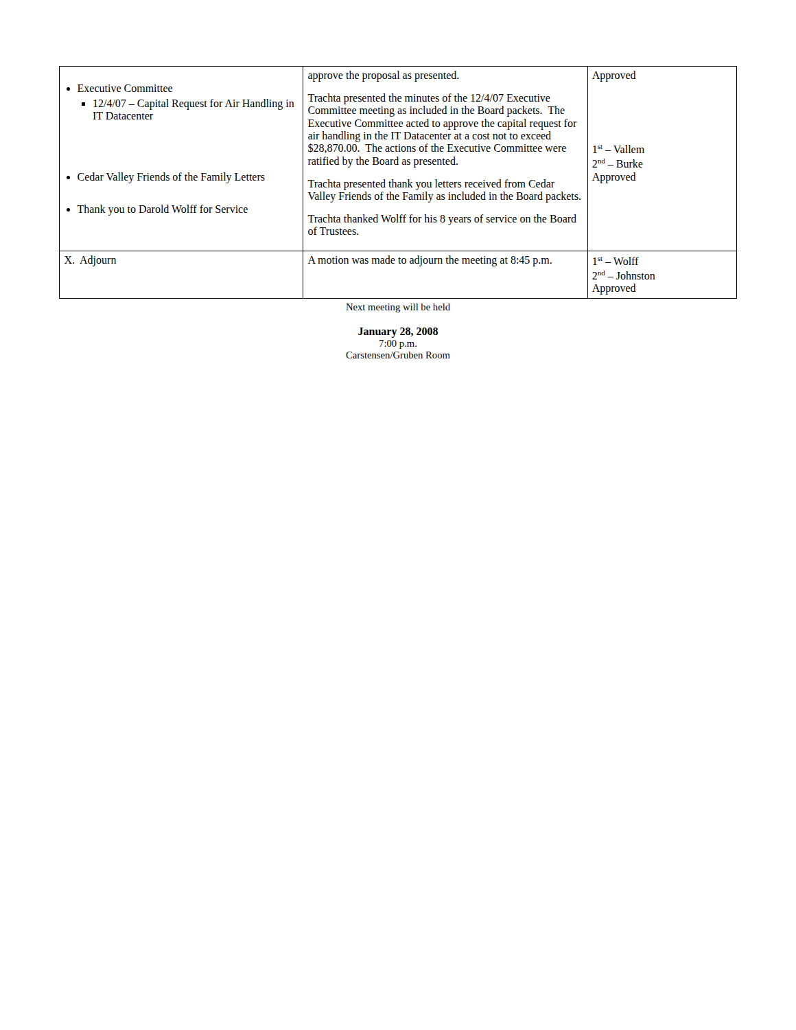| Executive Committee 12/4/07 – Capital Request for Air Handling in IT Datacenter Cedar Valley Friends of the Family Letters Thank you to Darold Wolff for Service | approve the proposal as presented. Trachta presented the minutes of the 12/4/07 Executive Committee meeting as included in the Board packets. The Executive Committee acted to approve the capital request for air handling in the IT Datacenter at a cost not to exceed $28,870.00. The actions of the Executive Committee were ratified by the Board as presented. Trachta presented thank you letters received from Cedar Valley Friends of the Family as included in the Board packets. Trachta thanked Wolff for his 8 years of service on the Board of Trustees. | Approved 1 st – Vallem 2 nd – Burke Approved |
| X. Adjourn | A motion was made to adjourn the meeting at 8:45 p.m. | 1 st – Wolff 2 nd – Johnston Approved |
Next meeting will be held
January 28, 2008
7:00 p.m.
Carstensen/Gruben Room